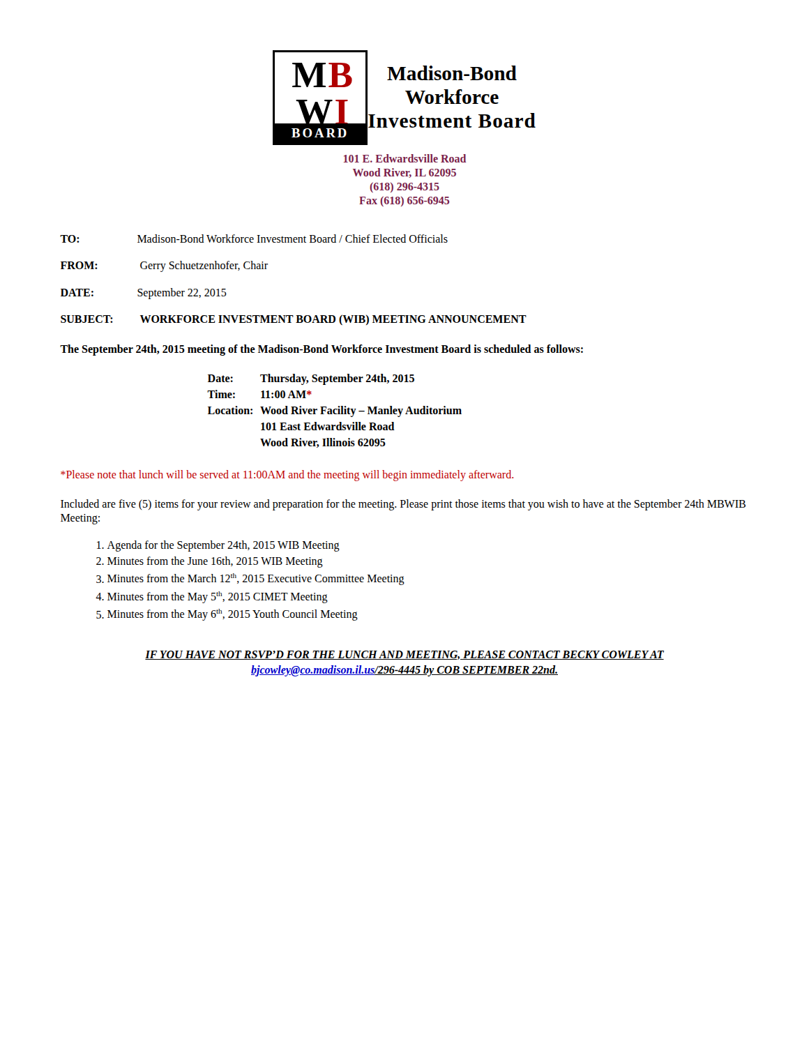| M B W I BOARD | Madison-Bond Workforce Investment Board |
101 E. Edwardsville Road
Wood River, IL 62095
(618) 296-4315
Fax (618) 656-6945
TO: Madison-Bond Workforce Investment Board / Chief Elected Officials
FROM: Gerry Schuetzenhofer, Chair
DATE: September 22, 2015
SUBJECT: WORKFORCE INVESTMENT BOARD (WIB) MEETING ANNOUNCEMENT
The September 24th, 2015 meeting of the Madison-Bond Workforce Investment Board is scheduled as follows:
| Date: | Thursday, September 24th, 2015 |
| Time: | 11:00 AM * |
| Location: | Wood River Facility – Manley Auditorium |
| | 101 East Edwardsville Road |
| | Wood River, Illinois 62095 |
*Please note that lunch will be served at 11:00AM and the meeting will begin immediately afterward.
Included are five (5) items for your review and preparation for the meeting. Please print those items that you wish to have at the September 24th MBWIB Meeting:
Agenda for the September 24th, 2015 WIB Meeting
Minutes from the June 16th, 2015 WIB Meeting
Minutes from the March 12th, 2015 Executive Committee Meeting
Minutes from the May 5th, 2015 CIMET Meeting
Minutes from the May 6th, 2015 Youth Council Meeting
IF YOU HAVE NOT RSVP’D FOR THE LUNCH AND MEETING, PLEASE CONTACT BECKY COWLEY AT
bjcowley@co.madison.il.us/296-4445 by COB SEPTEMBER 22nd.